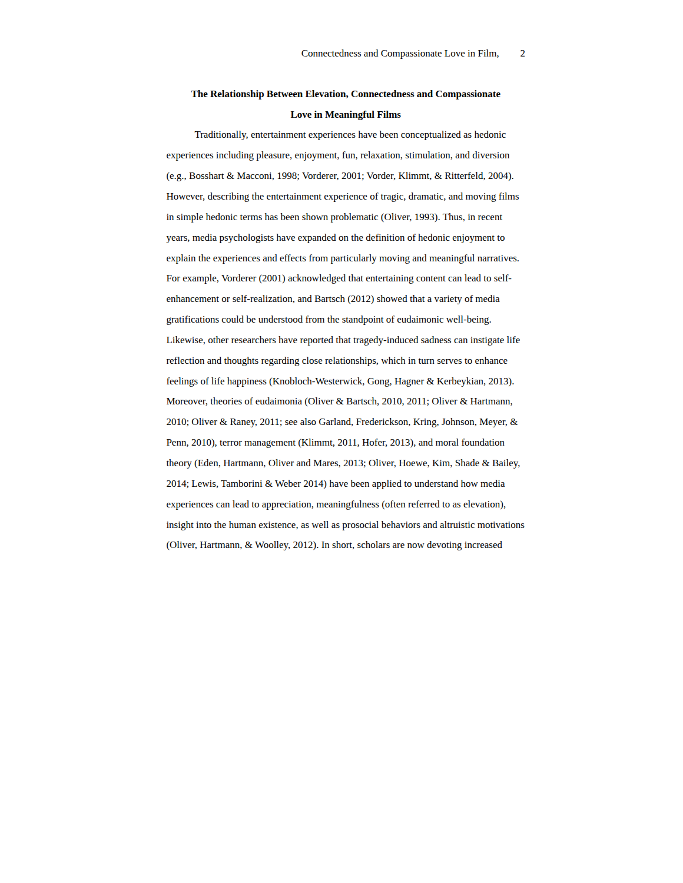Connectedness and Compassionate Love in Film, 2
The Relationship Between Elevation, Connectedness and Compassionate Love in Meaningful Films
Traditionally, entertainment experiences have been conceptualized as hedonic experiences including pleasure, enjoyment, fun, relaxation, stimulation, and diversion (e.g., Bosshart & Macconi, 1998; Vorderer, 2001; Vorder, Klimmt, & Ritterfeld, 2004). However, describing the entertainment experience of tragic, dramatic, and moving films in simple hedonic terms has been shown problematic (Oliver, 1993). Thus, in recent years, media psychologists have expanded on the definition of hedonic enjoyment to explain the experiences and effects from particularly moving and meaningful narratives. For example, Vorderer (2001) acknowledged that entertaining content can lead to self-enhancement or self-realization, and Bartsch (2012) showed that a variety of media gratifications could be understood from the standpoint of eudaimonic well-being. Likewise, other researchers have reported that tragedy-induced sadness can instigate life reflection and thoughts regarding close relationships, which in turn serves to enhance feelings of life happiness (Knobloch-Westerwick, Gong, Hagner & Kerbeykian, 2013). Moreover, theories of eudaimonia (Oliver & Bartsch, 2010, 2011; Oliver & Hartmann, 2010; Oliver & Raney, 2011; see also Garland, Frederickson, Kring, Johnson, Meyer, & Penn, 2010), terror management (Klimmt, 2011, Hofer, 2013), and moral foundation theory (Eden, Hartmann, Oliver and Mares, 2013; Oliver, Hoewe, Kim, Shade & Bailey, 2014; Lewis, Tamborini & Weber 2014) have been applied to understand how media experiences can lead to appreciation, meaningfulness (often referred to as elevation), insight into the human existence, as well as prosocial behaviors and altruistic motivations (Oliver, Hartmann, & Woolley, 2012). In short, scholars are now devoting increased